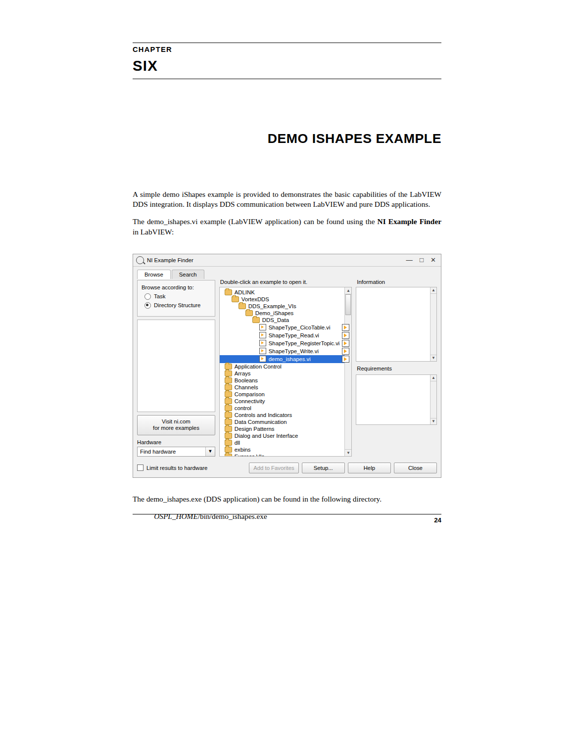CHAPTER
SIX
DEMO ISHAPES EXAMPLE
A simple demo iShapes example is provided to demonstrates the basic capabilities of the LabVIEW DDS integration. It displays DDS communication between LabVIEW and pure DDS applications.
The demo_ishapes.vi example (LabVIEW application) can be found using the NI Example Finder in LabVIEW:
NI Example Finder
— □ ✕
Browse
Search
Browse according to:
Task
Directory Structure
Visit ni.com
for more examples
Hardware
Find hardware
▼
Double-click an example to open it.
▲
▼
ADLINK
VortexDDS
DDS_Example_VIs
Demo_iShapes
DDS_Data
ShapeType_CicoTable.vi
ShapeType_Read.vi
ShapeType_RegisterTopic.vi
ShapeType_Write.vi
demo_ishapes.vi
Application Control
Arrays
Booleans
Channels
Comparison
Connectivity
control
Controls and Indicators
Data Communication
Design Patterns
Dialog and User Interface
dll
exbins
Express VIs
File IO
Graphics and Sound
Information
▲
▼
Requirements
▲
▼
Limit results to hardware
Add to Favorites
Setup...
Help
Close
The demo_ishapes.exe (DDS application) can be found in the following directory.
OSPL_HOME/bin/demo_ishapes.exe
24